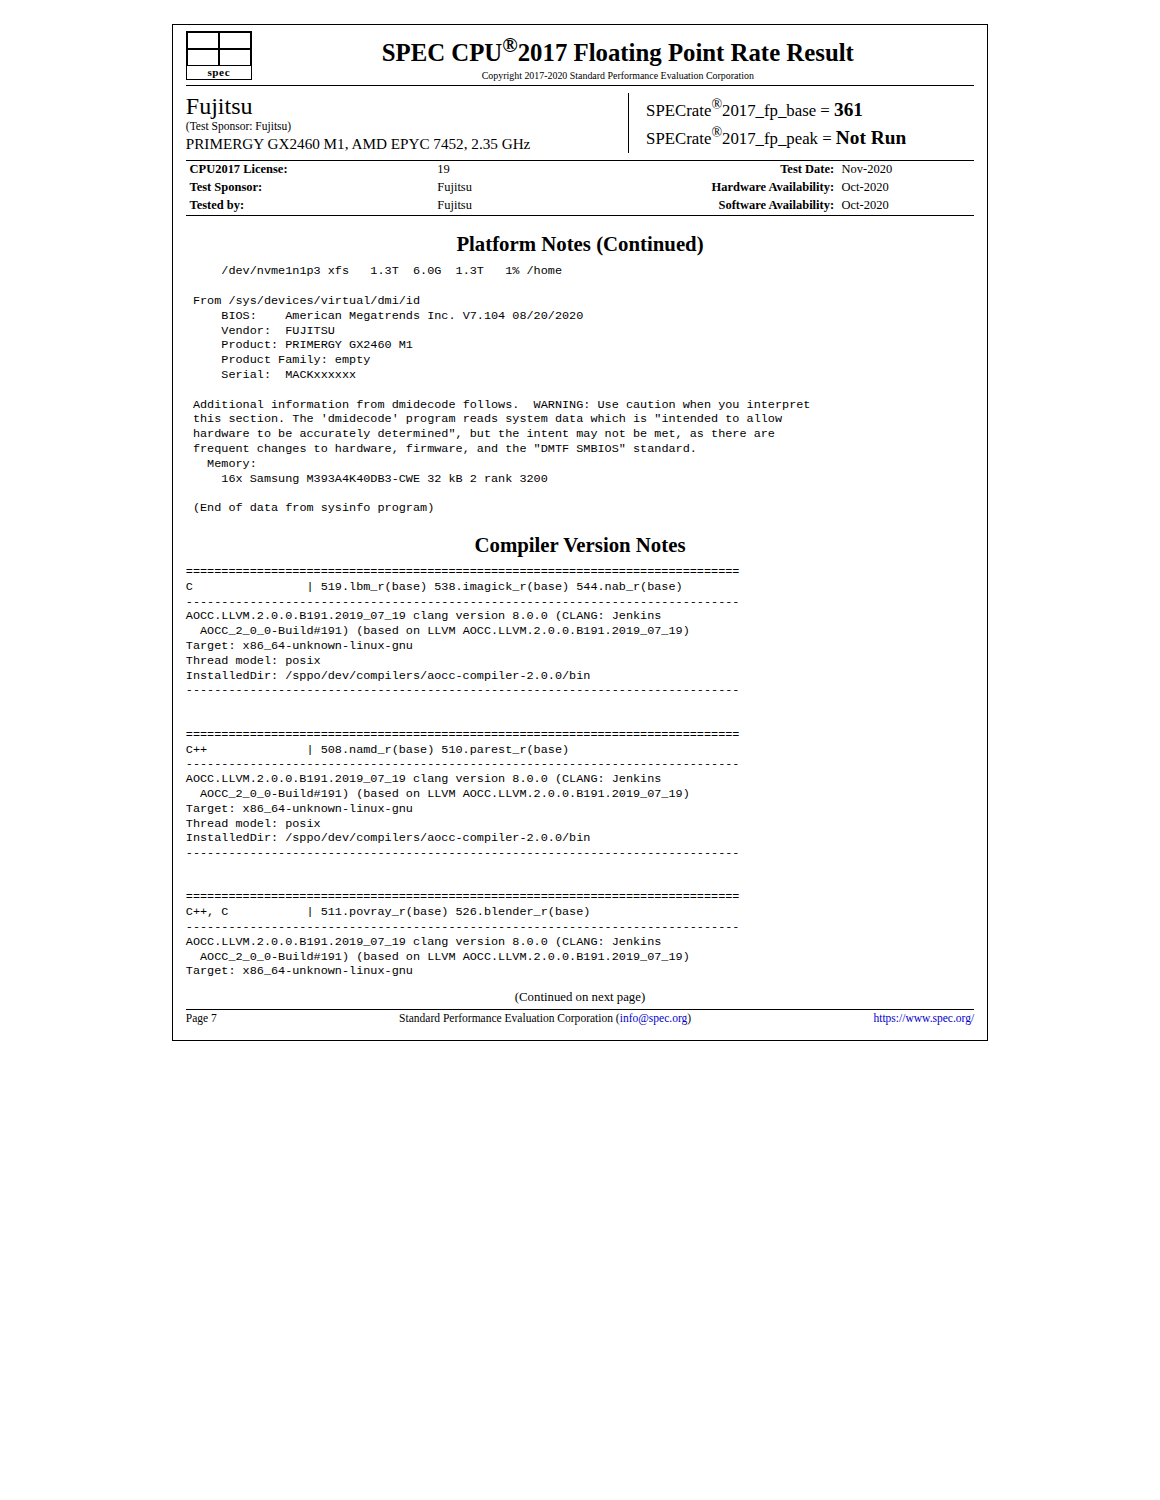spec
SPEC CPU®2017 Floating Point Rate Result
Copyright 2017-2020 Standard Performance Evaluation Corporation
Fujitsu
(Test Sponsor: Fujitsu)
PRIMERGY GX2460 M1, AMD EPYC 7452, 2.35 GHz
SPECrate®2017_fp_base = 361
SPECrate®2017_fp_peak = Not Run
| CPU2017 License: | 19 | Test Date: | Nov-2020 |
| Test Sponsor: | Fujitsu | Hardware Availability: | Oct-2020 |
| Tested by: | Fujitsu | Software Availability: | Oct-2020 |
Platform Notes (Continued)
     /dev/nvme1n1p3 xfs   1.3T  6.0G  1.3T   1% /home

 From /sys/devices/virtual/dmi/id
     BIOS:    American Megatrends Inc. V7.104 08/20/2020
     Vendor:  FUJITSU
     Product: PRIMERGY GX2460 M1
     Product Family: empty
     Serial:  MACKxxxxxx

 Additional information from dmidecode follows.  WARNING: Use caution when you interpret
 this section. The 'dmidecode' program reads system data which is "intended to allow
 hardware to be accurately determined", but the intent may not be met, as there are
 frequent changes to hardware, firmware, and the "DMTF SMBIOS" standard.
   Memory:
     16x Samsung M393A4K40DB3-CWE 32 kB 2 rank 3200

 (End of data from sysinfo program)
Compiler Version Notes
==============================================================================
C                | 519.lbm_r(base) 538.imagick_r(base) 544.nab_r(base)
------------------------------------------------------------------------------
AOCC.LLVM.2.0.0.B191.2019_07_19 clang version 8.0.0 (CLANG: Jenkins
  AOCC_2_0_0-Build#191) (based on LLVM AOCC.LLVM.2.0.0.B191.2019_07_19)
Target: x86_64-unknown-linux-gnu
Thread model: posix
InstalledDir: /sppo/dev/compilers/aocc-compiler-2.0.0/bin
------------------------------------------------------------------------------


==============================================================================
C++              | 508.namd_r(base) 510.parest_r(base)
------------------------------------------------------------------------------
AOCC.LLVM.2.0.0.B191.2019_07_19 clang version 8.0.0 (CLANG: Jenkins
  AOCC_2_0_0-Build#191) (based on LLVM AOCC.LLVM.2.0.0.B191.2019_07_19)
Target: x86_64-unknown-linux-gnu
Thread model: posix
InstalledDir: /sppo/dev/compilers/aocc-compiler-2.0.0/bin
------------------------------------------------------------------------------


==============================================================================
C++, C           | 511.povray_r(base) 526.blender_r(base)
------------------------------------------------------------------------------
AOCC.LLVM.2.0.0.B191.2019_07_19 clang version 8.0.0 (CLANG: Jenkins
  AOCC_2_0_0-Build#191) (based on LLVM AOCC.LLVM.2.0.0.B191.2019_07_19)
Target: x86_64-unknown-linux-gnu
(Continued on next page)
Page 7 Standard Performance Evaluation Corporation (info@spec.org) https://www.spec.org/